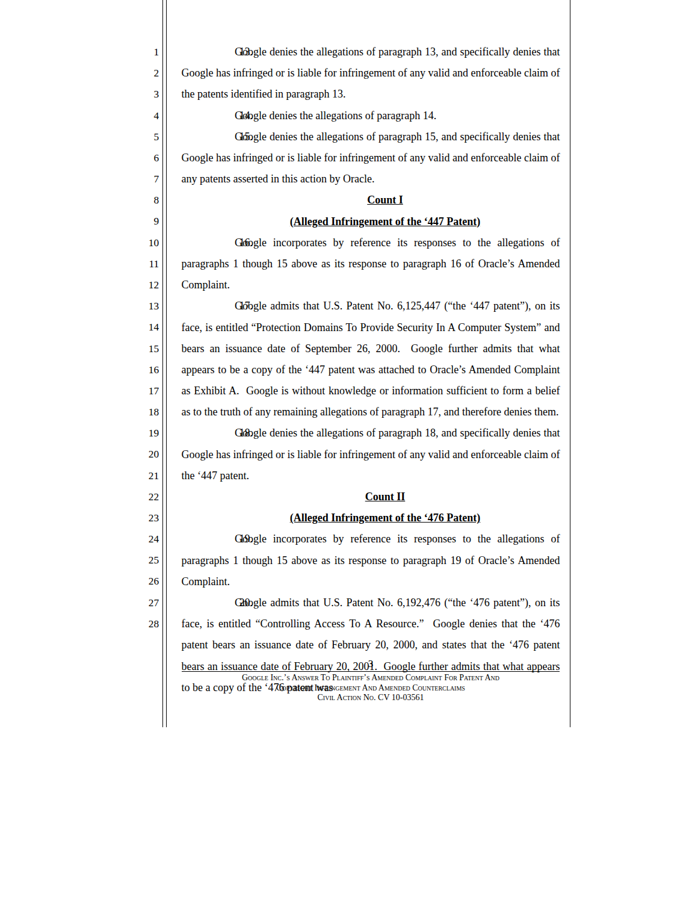1
2
3
4
5
6
7
8
9
10
11
12
13
14
15
16
17
18
19
20
21
22
23
24
25
26
27
28
13. Google denies the allegations of paragraph 13, and specifically denies that Google has infringed or is liable for infringement of any valid and enforceable claim of the patents identified in paragraph 13.
14. Google denies the allegations of paragraph 14.
15. Google denies the allegations of paragraph 15, and specifically denies that Google has infringed or is liable for infringement of any valid and enforceable claim of any patents asserted in this action by Oracle.
Count I
(Alleged Infringement of the ‘447 Patent)
16. Google incorporates by reference its responses to the allegations of paragraphs 1 though 15 above as its response to paragraph 16 of Oracle’s Amended Complaint.
17. Google admits that U.S. Patent No. 6,125,447 (“the ‘447 patent”), on its face, is entitled “Protection Domains To Provide Security In A Computer System” and bears an issuance date of September 26, 2000. Google further admits that what appears to be a copy of the ‘447 patent was attached to Oracle’s Amended Complaint as Exhibit A. Google is without knowledge or information sufficient to form a belief as to the truth of any remaining allegations of paragraph 17, and therefore denies them.
18. Google denies the allegations of paragraph 18, and specifically denies that Google has infringed or is liable for infringement of any valid and enforceable claim of the ‘447 patent.
Count II
(Alleged Infringement of the ‘476 Patent)
19. Google incorporates by reference its responses to the allegations of paragraphs 1 though 15 above as its response to paragraph 19 of Oracle’s Amended Complaint.
20. Google admits that U.S. Patent No. 6,192,476 (“the ‘476 patent”), on its face, is entitled “Controlling Access To A Resource.” Google denies that the ‘476 patent bears an issuance date of February 20, 2000, and states that the ‘476 patent bears an issuance date of February 20, 2001. Google further admits that what appears to be a copy of the ‘476 patent was
3
Google Inc.’s Answer To Plaintiff’s Amended Complaint For Patent And
Copyright Infringement And Amended Counterclaims
Civil Action No. CV 10-03561